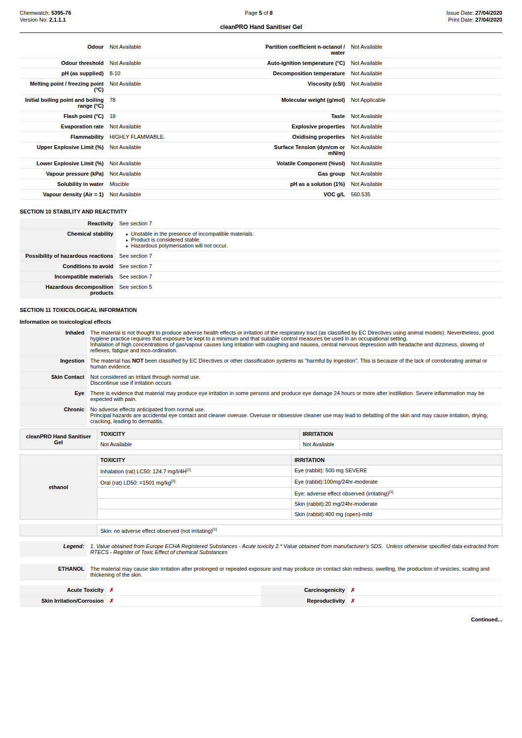Chemwatch: 5395-76
Page 5 of 8
Issue Date: 27/04/2020
Version No: 2.1.1.1
Print Date: 27/04/2020
cleanPRO Hand Sanitiser Gel
| Odour | Not Available | Partition coefficient n-octanol / water | Not Available |
| Odour threshold | Not Available | Auto-ignition temperature (°C) | Not Available |
| pH (as supplied) | 8-10 | Decomposition temperature | Not Available |
| Melting point / freezing point (°C) | Not Available | Viscosity (cSt) | Not Available |
| Initial boiling point and boiling range (°C) | 78 | Molecular weight (g/mol) | Not Applicable |
| Flash point (°C) | 18 | Taste | Not Available |
| Evaporation rate | Not Available | Explosive properties | Not Available |
| Flammability | HIGHLY FLAMMABLE. | Oxidising properties | Not Available |
| Upper Explosive Limit (%) | Not Available | Surface Tension (dyn/cm or mN/m) | Not Available |
| Lower Explosive Limit (%) | Not Available | Volatile Component (%vol) | Not Available |
| Vapour pressure (kPa) | Not Available | Gas group | Not Available |
| Solubility in water | Miscible | pH as a solution (1%) | Not Available |
| Vapour density (Air = 1) | Not Available | VOC g/L | 560.535 |
SECTION 10 STABILITY AND REACTIVITY
| Reactivity | See section 7 |
| Chemical stability | Unstable in the presence of incompatible materials. Product is considered stable. Hazardous polymerisation will not occur. |
| Possibility of hazardous reactions | See section 7 |
| Conditions to avoid | See section 7 |
| Incompatible materials | See section 7 |
| Hazardous decomposition products | See section 5 |
SECTION 11 TOXICOLOGICAL INFORMATION
Information on toxicological effects
| Inhaled | The material is not thought to produce adverse health effects or irritation of the respiratory tract (as classified by EC Directives using animal models). Nevertheless, good hygiene practice requires that exposure be kept to a minimum and that suitable control measures be used in an occupational setting. Inhalation of high concentrations of gas/vapour causes lung irritation with coughing and nausea, central nervous depression with headache and dizziness, slowing of reflexes, fatigue and inco-ordination. |
| Ingestion | The material has NOT been classified by EC Directives or other classification systems as "harmful by ingestion". This is because of the lack of corroborating animal or human evidence. |
| Skin Contact | Not considered an irritant through normal use. Discontinue use if irritation occurs |
| Eye | There is evidence that material may produce eye irritation in some persons and produce eye damage 24 hours or more after instillation. Severe inflammation may be expected with pain. |
| Chronic | No adverse effects anticipated from normal use. Principal hazards are accidental eye contact and cleaner overuse. Overuse or obsessive cleaner use may lead to defatting of the skin and may cause irritation, drying, cracking, leading to dermatitis. |
| cleanPRO Hand Sanitiser Gel | TOXICITY | IRRITATION |
| Not Available | Not Available |
| ethanol | TOXICITY | IRRITATION |
| Inhalation (rat) LC50: 124.7 mg/l/4H [2] | Eye (rabbit): 500 mg SEVERE |
| Oral (rat) LD50: =1501 mg/kg [2] | Eye (rabbit):100mg/24hr-moderate |
| | Eye: adverse effect observed (irritating) [1] |
| | Skin (rabbit):20 mg/24hr-moderate |
| | Skin (rabbit):400 mg (open)-mild |
| | Skin: no adverse effect observed (not irritating) [1] |
| Legend: | 1. Value obtained from Europe ECHA Registered Substances - Acute toxicity 2.* Value obtained from manufacturer's SDS. Unless otherwise specified data extracted from RTECS - Register of Toxic Effect of chemical Substances |
| ETHANOL | The material may cause skin irritation after prolonged or repeated exposure and may produce on contact skin redness, swelling, the production of vesicles, scaling and thickening of the skin. |
| Acute Toxicity | ✗ | Carcinogenicity | ✗ |
| Skin Irritation/Corrosion | ✗ | Reproductivity | ✗ |
Continued...